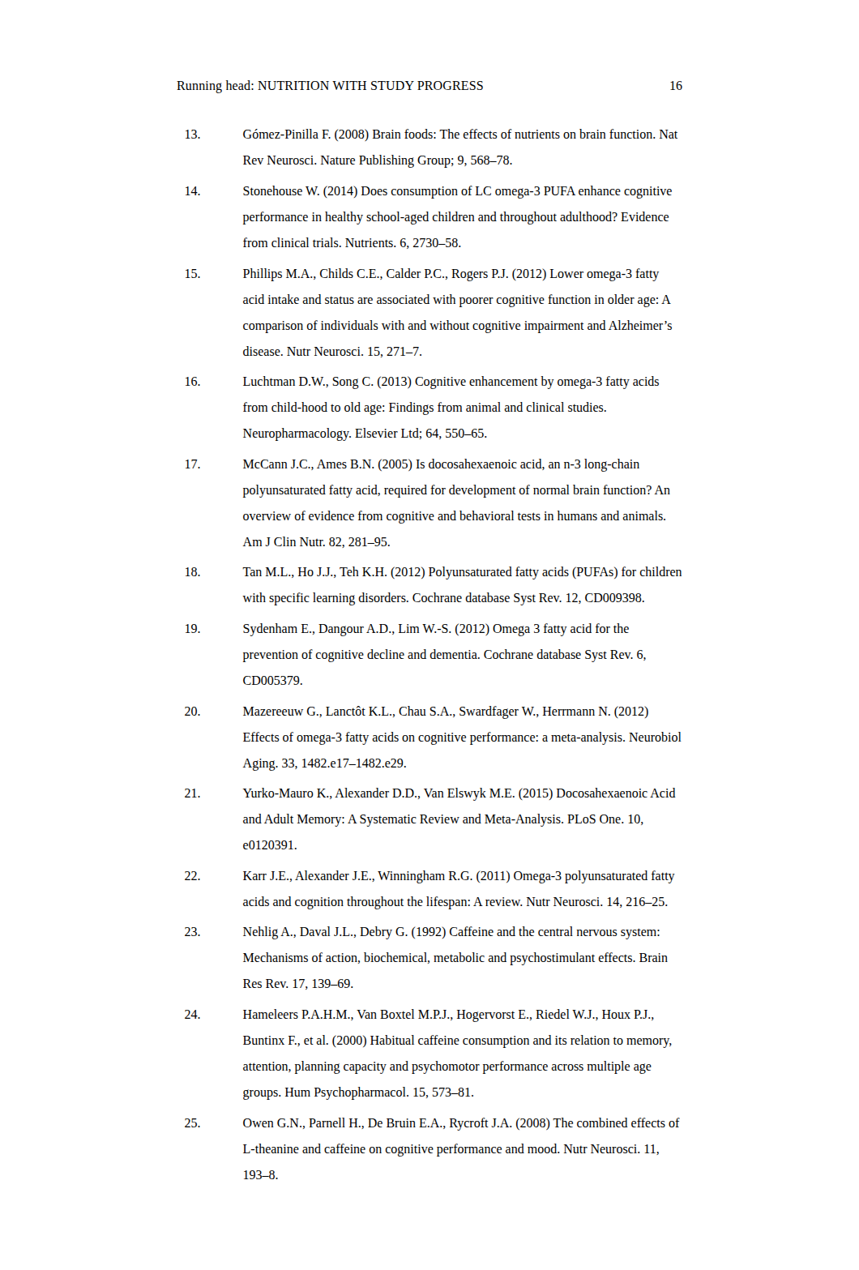Running head: NUTRITION WITH STUDY PROGRESS 16
Gómez-Pinilla F. (2008) Brain foods: The effects of nutrients on brain function. Nat Rev Neurosci. Nature Publishing Group; 9, 568–78.
Stonehouse W. (2014) Does consumption of LC omega-3 PUFA enhance cognitive performance in healthy school-aged children and throughout adulthood? Evidence from clinical trials. Nutrients. 6, 2730–58.
Phillips M.A., Childs C.E., Calder P.C., Rogers P.J. (2012) Lower omega-3 fatty acid intake and status are associated with poorer cognitive function in older age: A comparison of individuals with and without cognitive impairment and Alzheimer’s disease. Nutr Neurosci. 15, 271–7.
Luchtman D.W., Song C. (2013) Cognitive enhancement by omega-3 fatty acids from child-hood to old age: Findings from animal and clinical studies. Neuropharmacology. Elsevier Ltd; 64, 550–65.
McCann J.C., Ames B.N. (2005) Is docosahexaenoic acid, an n-3 long-chain polyunsaturated fatty acid, required for development of normal brain function? An overview of evidence from cognitive and behavioral tests in humans and animals. Am J Clin Nutr. 82, 281–95.
Tan M.L., Ho J.J., Teh K.H. (2012) Polyunsaturated fatty acids (PUFAs) for children with specific learning disorders. Cochrane database Syst Rev. 12, CD009398.
Sydenham E., Dangour A.D., Lim W.-S. (2012) Omega 3 fatty acid for the prevention of cognitive decline and dementia. Cochrane database Syst Rev. 6, CD005379.
Mazereeuw G., Lanctôt K.L., Chau S.A., Swardfager W., Herrmann N. (2012) Effects of omega-3 fatty acids on cognitive performance: a meta-analysis. Neurobiol Aging. 33, 1482.e17–1482.e29.
Yurko-Mauro K., Alexander D.D., Van Elswyk M.E. (2015) Docosahexaenoic Acid and Adult Memory: A Systematic Review and Meta-Analysis. PLoS One. 10, e0120391.
Karr J.E., Alexander J.E., Winningham R.G. (2011) Omega-3 polyunsaturated fatty acids and cognition throughout the lifespan: A review. Nutr Neurosci. 14, 216–25.
Nehlig A., Daval J.L., Debry G. (1992) Caffeine and the central nervous system: Mechanisms of action, biochemical, metabolic and psychostimulant effects. Brain Res Rev. 17, 139–69.
Hameleers P.A.H.M., Van Boxtel M.P.J., Hogervorst E., Riedel W.J., Houx P.J., Buntinx F., et al. (2000) Habitual caffeine consumption and its relation to memory, attention, planning capacity and psychomotor performance across multiple age groups. Hum Psychopharmacol. 15, 573–81.
Owen G.N., Parnell H., De Bruin E.A., Rycroft J.A. (2008) The combined effects of L-theanine and caffeine on cognitive performance and mood. Nutr Neurosci. 11, 193–8.